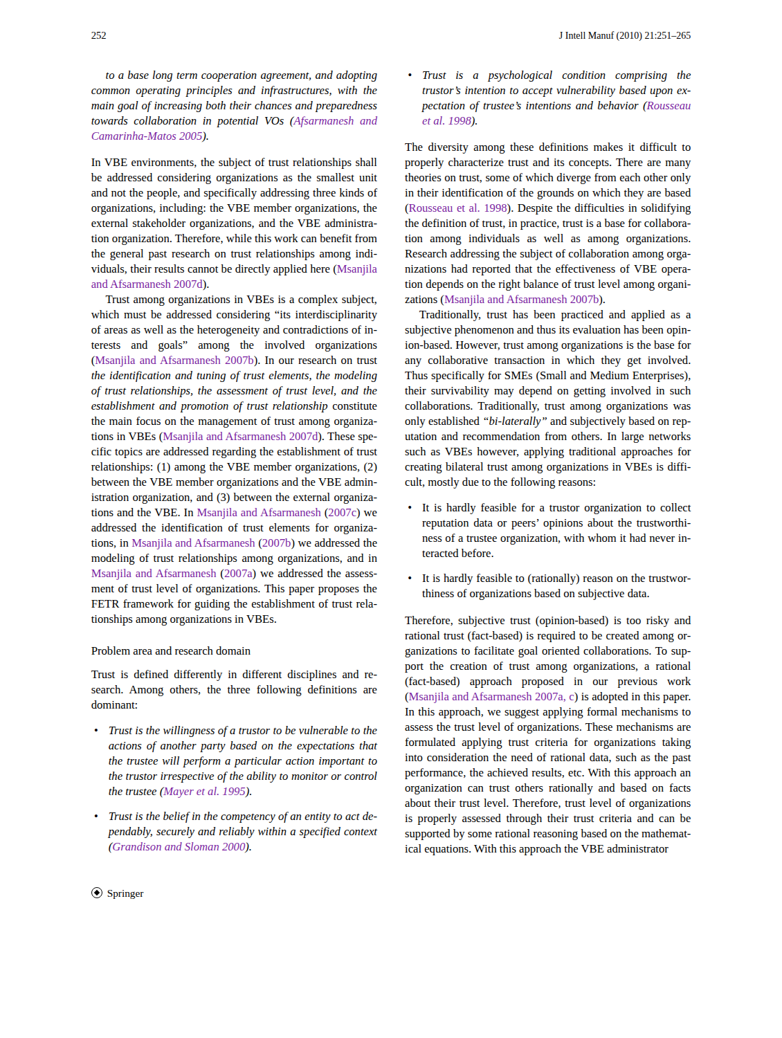252
J Intell Manuf (2010) 21:251–265
to a base long term cooperation agreement, and adopting common operating principles and infrastructures, with the main goal of increasing both their chances and preparedness towards collaboration in potential VOs (Afsarmanesh and Camarinha-Matos 2005).
In VBE environments, the subject of trust relationships shall be addressed considering organizations as the smallest unit and not the people, and specifically addressing three kinds of organizations, including: the VBE member organizations, the external stakeholder organizations, and the VBE administration organization. Therefore, while this work can benefit from the general past research on trust relationships among individuals, their results cannot be directly applied here (Msanjila and Afsarmanesh 2007d).
Trust among organizations in VBEs is a complex subject, which must be addressed considering “its interdisciplinarity of areas as well as the heterogeneity and contradictions of interests and goals” among the involved organizations (Msanjila and Afsarmanesh 2007b). In our research on trust the identification and tuning of trust elements, the modeling of trust relationships, the assessment of trust level, and the establishment and promotion of trust relationship constitute the main focus on the management of trust among organizations in VBEs (Msanjila and Afsarmanesh 2007d). These specific topics are addressed regarding the establishment of trust relationships: (1) among the VBE member organizations, (2) between the VBE member organizations and the VBE administration organization, and (3) between the external organizations and the VBE. In Msanjila and Afsarmanesh (2007c) we addressed the identification of trust elements for organizations, in Msanjila and Afsarmanesh (2007b) we addressed the modeling of trust relationships among organizations, and in Msanjila and Afsarmanesh (2007a) we addressed the assessment of trust level of organizations. This paper proposes the FETR framework for guiding the establishment of trust relationships among organizations in VBEs.
Problem area and research domain
Trust is defined differently in different disciplines and research. Among others, the three following definitions are dominant:
Trust is the willingness of a trustor to be vulnerable to the actions of another party based on the expectations that the trustee will perform a particular action important to the trustor irrespective of the ability to monitor or control the trustee (Mayer et al. 1995).
Trust is the belief in the competency of an entity to act dependably, securely and reliably within a specified context (Grandison and Sloman 2000).
Trust is a psychological condition comprising the trustor’s intention to accept vulnerability based upon expectation of trustee’s intentions and behavior (Rousseau et al. 1998).
The diversity among these definitions makes it difficult to properly characterize trust and its concepts. There are many theories on trust, some of which diverge from each other only in their identification of the grounds on which they are based (Rousseau et al. 1998). Despite the difficulties in solidifying the definition of trust, in practice, trust is a base for collaboration among individuals as well as among organizations. Research addressing the subject of collaboration among organizations had reported that the effectiveness of VBE operation depends on the right balance of trust level among organizations (Msanjila and Afsarmanesh 2007b).
Traditionally, trust has been practiced and applied as a subjective phenomenon and thus its evaluation has been opinion-based. However, trust among organizations is the base for any collaborative transaction in which they get involved. Thus specifically for SMEs (Small and Medium Enterprises), their survivability may depend on getting involved in such collaborations. Traditionally, trust among organizations was only established “bi-laterally” and subjectively based on reputation and recommendation from others. In large networks such as VBEs however, applying traditional approaches for creating bilateral trust among organizations in VBEs is difficult, mostly due to the following reasons:
It is hardly feasible for a trustor organization to collect reputation data or peers’ opinions about the trustworthiness of a trustee organization, with whom it had never interacted before.
It is hardly feasible to (rationally) reason on the trustworthiness of organizations based on subjective data.
Therefore, subjective trust (opinion-based) is too risky and rational trust (fact-based) is required to be created among organizations to facilitate goal oriented collaborations. To support the creation of trust among organizations, a rational (fact-based) approach proposed in our previous work (Msanjila and Afsarmanesh 2007a, c) is adopted in this paper. In this approach, we suggest applying formal mechanisms to assess the trust level of organizations. These mechanisms are formulated applying trust criteria for organizations taking into consideration the need of rational data, such as the past performance, the achieved results, etc. With this approach an organization can trust others rationally and based on facts about their trust level. Therefore, trust level of organizations is properly assessed through their trust criteria and can be supported by some rational reasoning based on the mathematical equations. With this approach the VBE administrator
Springer